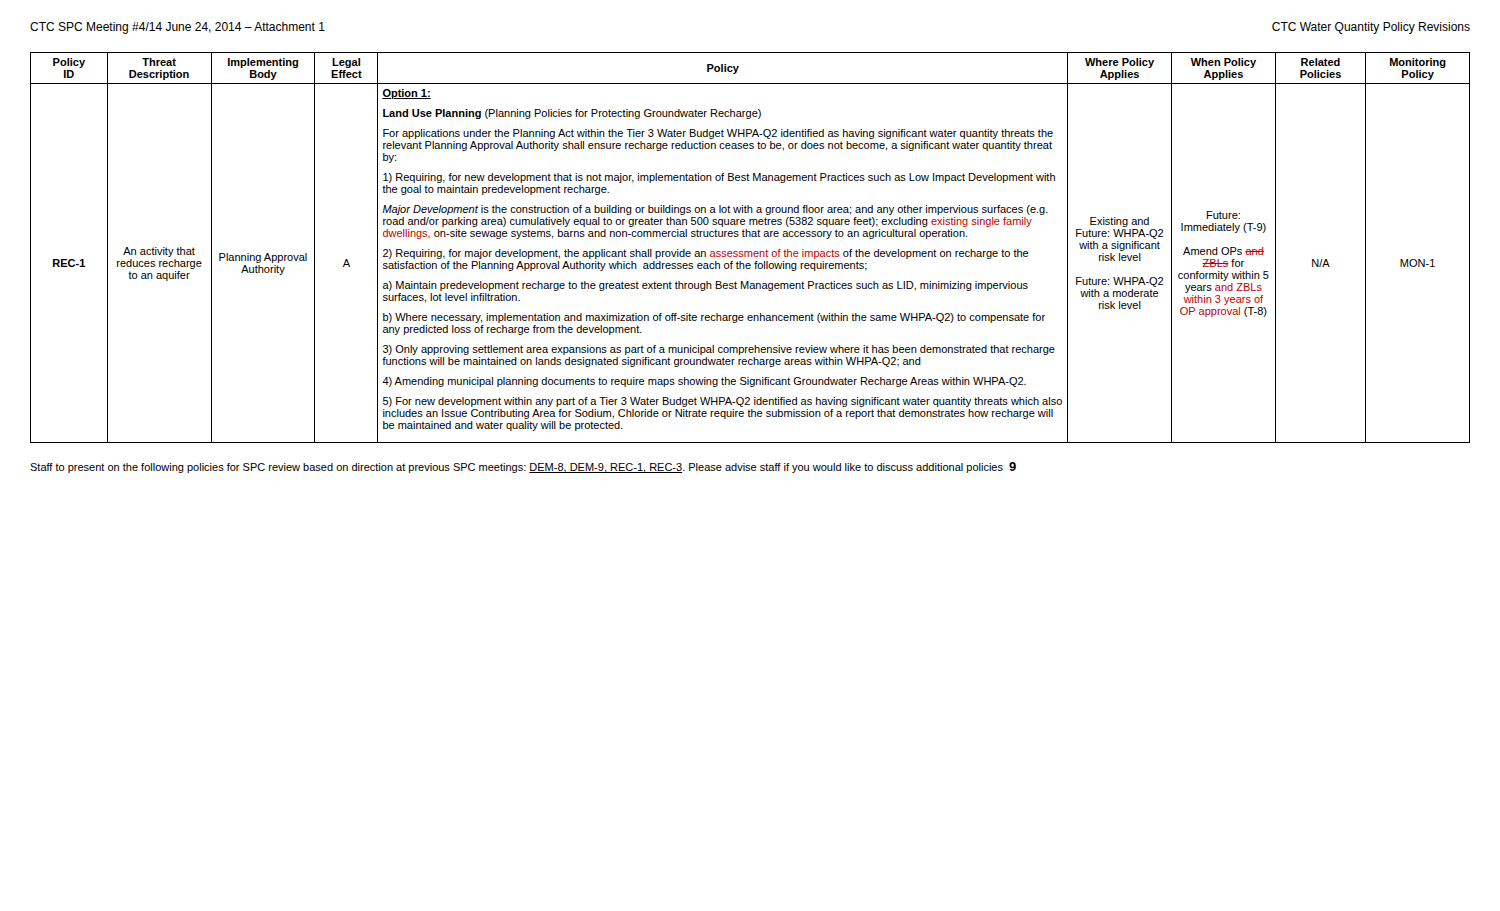CTC SPC Meeting #4/14 June 24, 2014 – Attachment 1
CTC Water Quantity Policy Revisions
| Policy ID | Threat Description | Implementing Body | Legal Effect | Policy | Where Policy Applies | When Policy Applies | Related Policies | Monitoring Policy |
| --- | --- | --- | --- | --- | --- | --- | --- | --- |
| REC-1 | An activity that reduces recharge to an aquifer | Planning Approval Authority | A | Option 1: Land Use Planning (Planning Policies for Protecting Groundwater Recharge) For applications under the Planning Act within the Tier 3 Water Budget WHPA-Q2 identified as having significant water quantity threats the relevant Planning Approval Authority shall ensure recharge reduction ceases to be, or does not become, a significant water quantity threat by: 1) Requiring, for new development that is not major, implementation of Best Management Practices such as Low Impact Development with the goal to maintain predevelopment recharge. Major Development is the construction of a building or buildings on a lot with a ground floor area; and any other impervious surfaces (e.g. road and/or parking area) cumulatively equal to or greater than 500 square metres (5382 square feet); excluding existing single family dwellings, on-site sewage systems, barns and non-commercial structures that are accessory to an agricultural operation. 2) Requiring, for major development, the applicant shall provide an assessment of the impacts of the development on recharge to the satisfaction of the Planning Approval Authority which addresses each of the following requirements; a) Maintain predevelopment recharge to the greatest extent through Best Management Practices such as LID, minimizing impervious surfaces, lot level infiltration. b) Where necessary, implementation and maximization of off-site recharge enhancement (within the same WHPA-Q2) to compensate for any predicted loss of recharge from the development. 3) Only approving settlement area expansions as part of a municipal comprehensive review where it has been demonstrated that recharge functions will be maintained on lands designated significant groundwater recharge areas within WHPA-Q2; and 4) Amending municipal planning documents to require maps showing the Significant Groundwater Recharge Areas within WHPA-Q2. 5) For new development within any part of a Tier 3 Water Budget WHPA-Q2 identified as having significant water quantity threats which also includes an Issue Contributing Area for Sodium, Chloride or Nitrate require the submission of a report that demonstrates how recharge will be maintained and water quality will be protected. | Existing and Future: WHPA-Q2 with a significant risk level Future: WHPA-Q2 with a moderate risk level | Future: Immediately (T-9) Amend OPs and ZBLs for conformity within 5 years and ZBLs within 3 years of OP approval (T-8) | N/A | MON-1 |
Staff to present on the following policies for SPC review based on direction at previous SPC meetings: DEM-8, DEM-9, REC-1, REC-3. Please advise staff if you would like to discuss additional policies 9